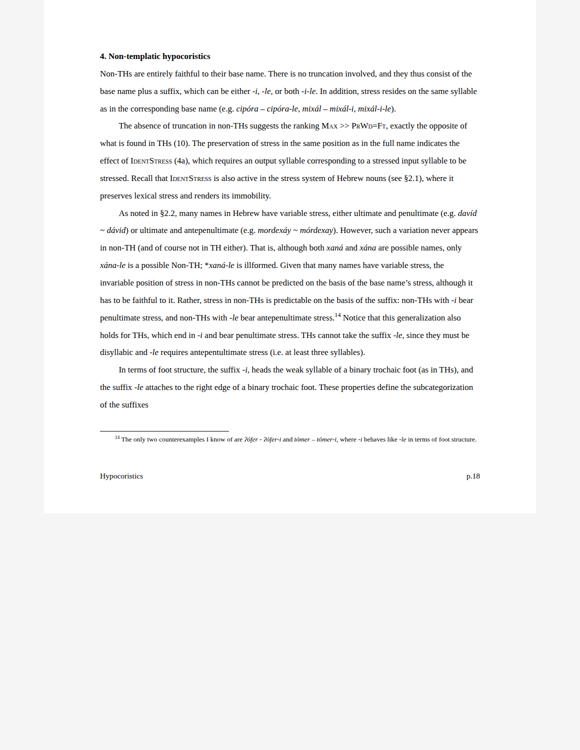4. Non-templatic hypocoristics
Non-THs are entirely faithful to their base name. There is no truncation involved, and they thus consist of the base name plus a suffix, which can be either -i, -le, or both -i-le. In addition, stress resides on the same syllable as in the corresponding base name (e.g. cipóra – cipóra-le, mixál – mixál-i, mixál-i-le).
The absence of truncation in non-THs suggests the ranking Max >> PrWd=Ft, exactly the opposite of what is found in THs (10). The preservation of stress in the same position as in the full name indicates the effect of IdentStress (4a), which requires an output syllable corresponding to a stressed input syllable to be stressed. Recall that IdentStress is also active in the stress system of Hebrew nouns (see §2.1), where it preserves lexical stress and renders its immobility.
As noted in §2.2, many names in Hebrew have variable stress, either ultimate and penultimate (e.g. davíd ~ dávid) or ultimate and antepenultimate (e.g. mordexáy ~ mórdexay). However, such a variation never appears in non-TH (and of course not in TH either). That is, although both xaná and xána are possible names, only xána-le is a possible Non-TH; *xaná-le is illformed. Given that many names have variable stress, the invariable position of stress in non-THs cannot be predicted on the basis of the base name’s stress, although it has to be faithful to it. Rather, stress in non-THs is predictable on the basis of the suffix: non-THs with -i bear penultimate stress, and non-THs with -le bear antepenultimate stress.14 Notice that this generalization also holds for THs, which end in -i and bear penultimate stress. THs cannot take the suffix -le, since they must be disyllabic and -le requires antepentultimate stress (i.e. at least three syllables).
In terms of foot structure, the suffix -i, heads the weak syllable of a binary trochaic foot (as in THs), and the suffix -le attaches to the right edge of a binary trochaic foot. These properties define the subcategorization of the suffixes
14 The only two counterexamples I know of are ʔófer - ʔófer-i and tómer – tómer-i, where -i behaves like -le in terms of foot structure.
Hypocoristics p.18